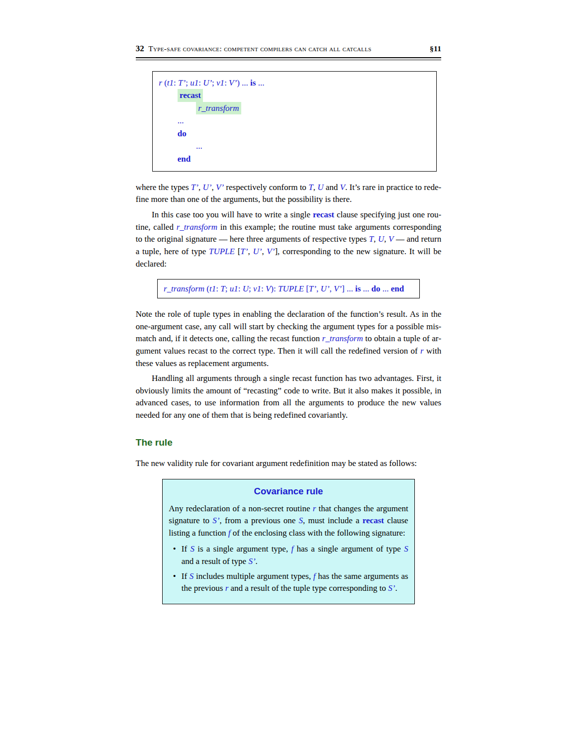32 Type-safe covariance: competent compilers can catch all catcalls §11
r (t1: T’; u1: U’; v1: V’) ... is ...
recast
r_transform
...
do
...
end
where the types T’, U’, V’ respectively conform to T, U and V. It’s rare in practice to redefine more than one of the arguments, but the possibility is there.
In this case too you will have to write a single recast clause specifying just one routine, called r_transform in this example; the routine must take arguments corresponding to the original signature — here three arguments of respective types T, U, V — and return a tuple, here of type TUPLE [T’, U’, V’], corresponding to the new signature. It will be declared:
r_transform (t1: T; u1: U; v1: V): TUPLE [T’, U’, V’] ... is ... do ... end
Note the role of tuple types in enabling the declaration of the function’s result. As in the one-argument case, any call will start by checking the argument types for a possible mismatch and, if it detects one, calling the recast function r_transform to obtain a tuple of argument values recast to the correct type. Then it will call the redefined version of r with these values as replacement arguments.
Handling all arguments through a single recast function has two advantages. First, it obviously limits the amount of “recasting” code to write. But it also makes it possible, in advanced cases, to use information from all the arguments to produce the new values needed for any one of them that is being redefined covariantly.
The rule
The new validity rule for covariant argument redefinition may be stated as follows:
Covariance rule
Any redeclaration of a non-secret routine r that changes the argument signature to S’, from a previous one S, must include a recast clause listing a function f of the enclosing class with the following signature:
If S is a single argument type, f has a single argument of type S and a result of type S’.
If S includes multiple argument types, f has the same arguments as the previous r and a result of the tuple type corresponding to S’.